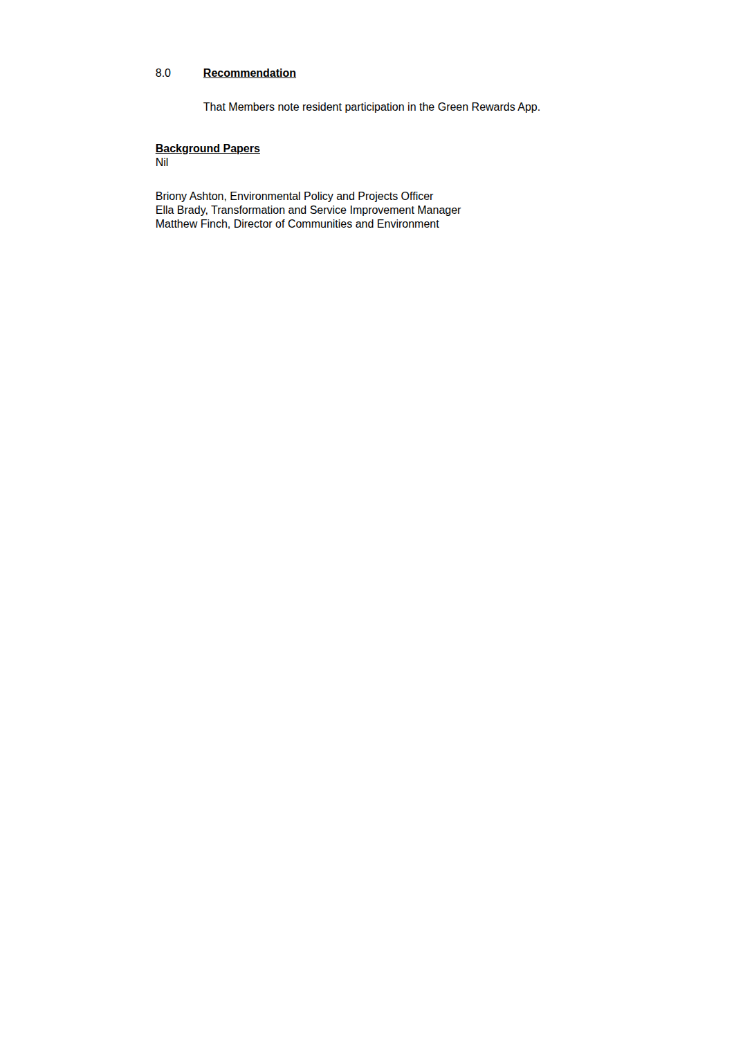8.0
Recommendation
That Members note resident participation in the Green Rewards App.
Background Papers
Nil
Briony Ashton, Environmental Policy and Projects Officer
Ella Brady, Transformation and Service Improvement Manager
Matthew Finch, Director of Communities and Environment